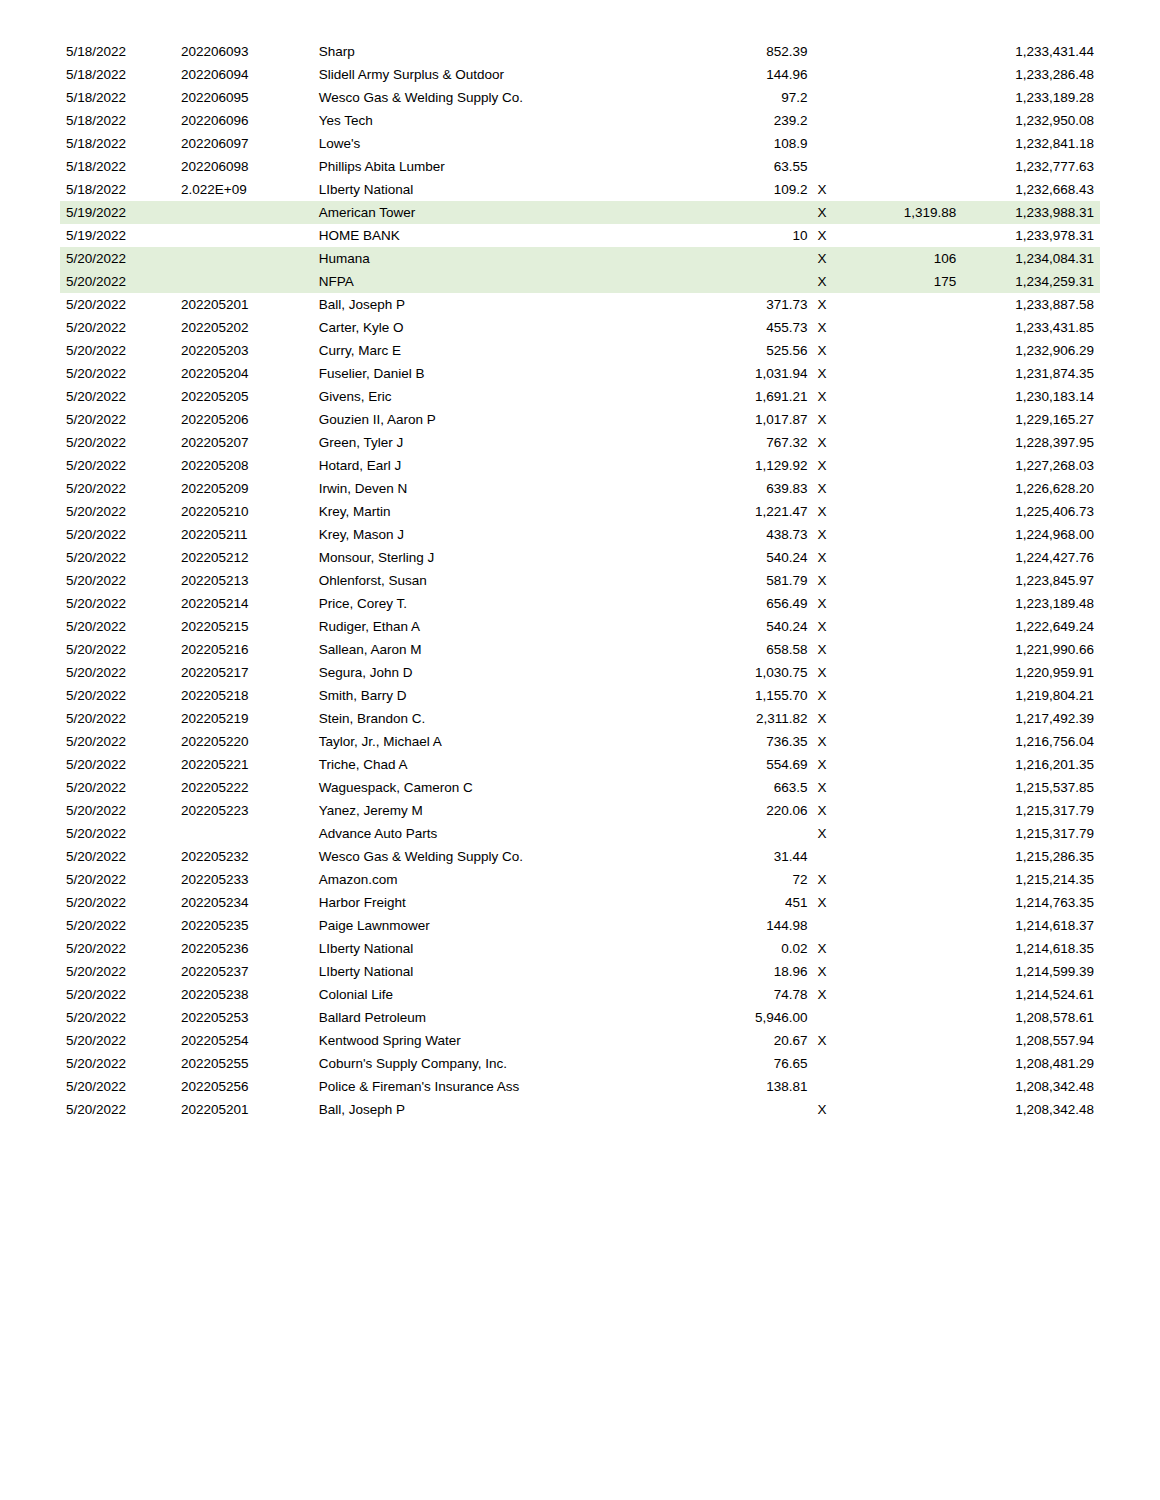| 5/18/2022 | 202206093 | Sharp | 852.39 | | | 1,233,431.44 |
| 5/18/2022 | 202206094 | Slidell Army Surplus & Outdoor | 144.96 | | | 1,233,286.48 |
| 5/18/2022 | 202206095 | Wesco Gas & Welding Supply Co. | 97.2 | | | 1,233,189.28 |
| 5/18/2022 | 202206096 | Yes Tech | 239.2 | | | 1,232,950.08 |
| 5/18/2022 | 202206097 | Lowe's | 108.9 | | | 1,232,841.18 |
| 5/18/2022 | 202206098 | Phillips Abita Lumber | 63.55 | | | 1,232,777.63 |
| 5/18/2022 | 2.022E+09 | LIberty National | 109.2 | X | | 1,232,668.43 |
| 5/19/2022 | | American Tower | | X | 1,319.88 | 1,233,988.31 |
| 5/19/2022 | | HOME BANK | 10 | X | | 1,233,978.31 |
| 5/20/2022 | | Humana | | X | 106 | 1,234,084.31 |
| 5/20/2022 | | NFPA | | X | 175 | 1,234,259.31 |
| 5/20/2022 | 202205201 | Ball, Joseph P | 371.73 | X | | 1,233,887.58 |
| 5/20/2022 | 202205202 | Carter, Kyle O | 455.73 | X | | 1,233,431.85 |
| 5/20/2022 | 202205203 | Curry, Marc E | 525.56 | X | | 1,232,906.29 |
| 5/20/2022 | 202205204 | Fuselier, Daniel B | 1,031.94 | X | | 1,231,874.35 |
| 5/20/2022 | 202205205 | Givens, Eric | 1,691.21 | X | | 1,230,183.14 |
| 5/20/2022 | 202205206 | Gouzien II, Aaron P | 1,017.87 | X | | 1,229,165.27 |
| 5/20/2022 | 202205207 | Green, Tyler J | 767.32 | X | | 1,228,397.95 |
| 5/20/2022 | 202205208 | Hotard, Earl J | 1,129.92 | X | | 1,227,268.03 |
| 5/20/2022 | 202205209 | Irwin, Deven N | 639.83 | X | | 1,226,628.20 |
| 5/20/2022 | 202205210 | Krey, Martin | 1,221.47 | X | | 1,225,406.73 |
| 5/20/2022 | 202205211 | Krey, Mason J | 438.73 | X | | 1,224,968.00 |
| 5/20/2022 | 202205212 | Monsour, Sterling J | 540.24 | X | | 1,224,427.76 |
| 5/20/2022 | 202205213 | Ohlenforst, Susan | 581.79 | X | | 1,223,845.97 |
| 5/20/2022 | 202205214 | Price, Corey T. | 656.49 | X | | 1,223,189.48 |
| 5/20/2022 | 202205215 | Rudiger, Ethan A | 540.24 | X | | 1,222,649.24 |
| 5/20/2022 | 202205216 | Sallean, Aaron M | 658.58 | X | | 1,221,990.66 |
| 5/20/2022 | 202205217 | Segura, John D | 1,030.75 | X | | 1,220,959.91 |
| 5/20/2022 | 202205218 | Smith, Barry D | 1,155.70 | X | | 1,219,804.21 |
| 5/20/2022 | 202205219 | Stein, Brandon C. | 2,311.82 | X | | 1,217,492.39 |
| 5/20/2022 | 202205220 | Taylor, Jr., Michael A | 736.35 | X | | 1,216,756.04 |
| 5/20/2022 | 202205221 | Triche, Chad A | 554.69 | X | | 1,216,201.35 |
| 5/20/2022 | 202205222 | Waguespack, Cameron C | 663.5 | X | | 1,215,537.85 |
| 5/20/2022 | 202205223 | Yanez, Jeremy M | 220.06 | X | | 1,215,317.79 |
| 5/20/2022 | | Advance Auto Parts | | X | | 1,215,317.79 |
| 5/20/2022 | 202205232 | Wesco Gas & Welding Supply Co. | 31.44 | | | 1,215,286.35 |
| 5/20/2022 | 202205233 | Amazon.com | 72 | X | | 1,215,214.35 |
| 5/20/2022 | 202205234 | Harbor Freight | 451 | X | | 1,214,763.35 |
| 5/20/2022 | 202205235 | Paige Lawnmower | 144.98 | | | 1,214,618.37 |
| 5/20/2022 | 202205236 | LIberty National | 0.02 | X | | 1,214,618.35 |
| 5/20/2022 | 202205237 | LIberty National | 18.96 | X | | 1,214,599.39 |
| 5/20/2022 | 202205238 | Colonial Life | 74.78 | X | | 1,214,524.61 |
| 5/20/2022 | 202205253 | Ballard Petroleum | 5,946.00 | | | 1,208,578.61 |
| 5/20/2022 | 202205254 | Kentwood Spring Water | 20.67 | X | | 1,208,557.94 |
| 5/20/2022 | 202205255 | Coburn's Supply Company, Inc. | 76.65 | | | 1,208,481.29 |
| 5/20/2022 | 202205256 | Police & Fireman's Insurance Ass | 138.81 | | | 1,208,342.48 |
| 5/20/2022 | 202205201 | Ball, Joseph P | | X | | 1,208,342.48 |